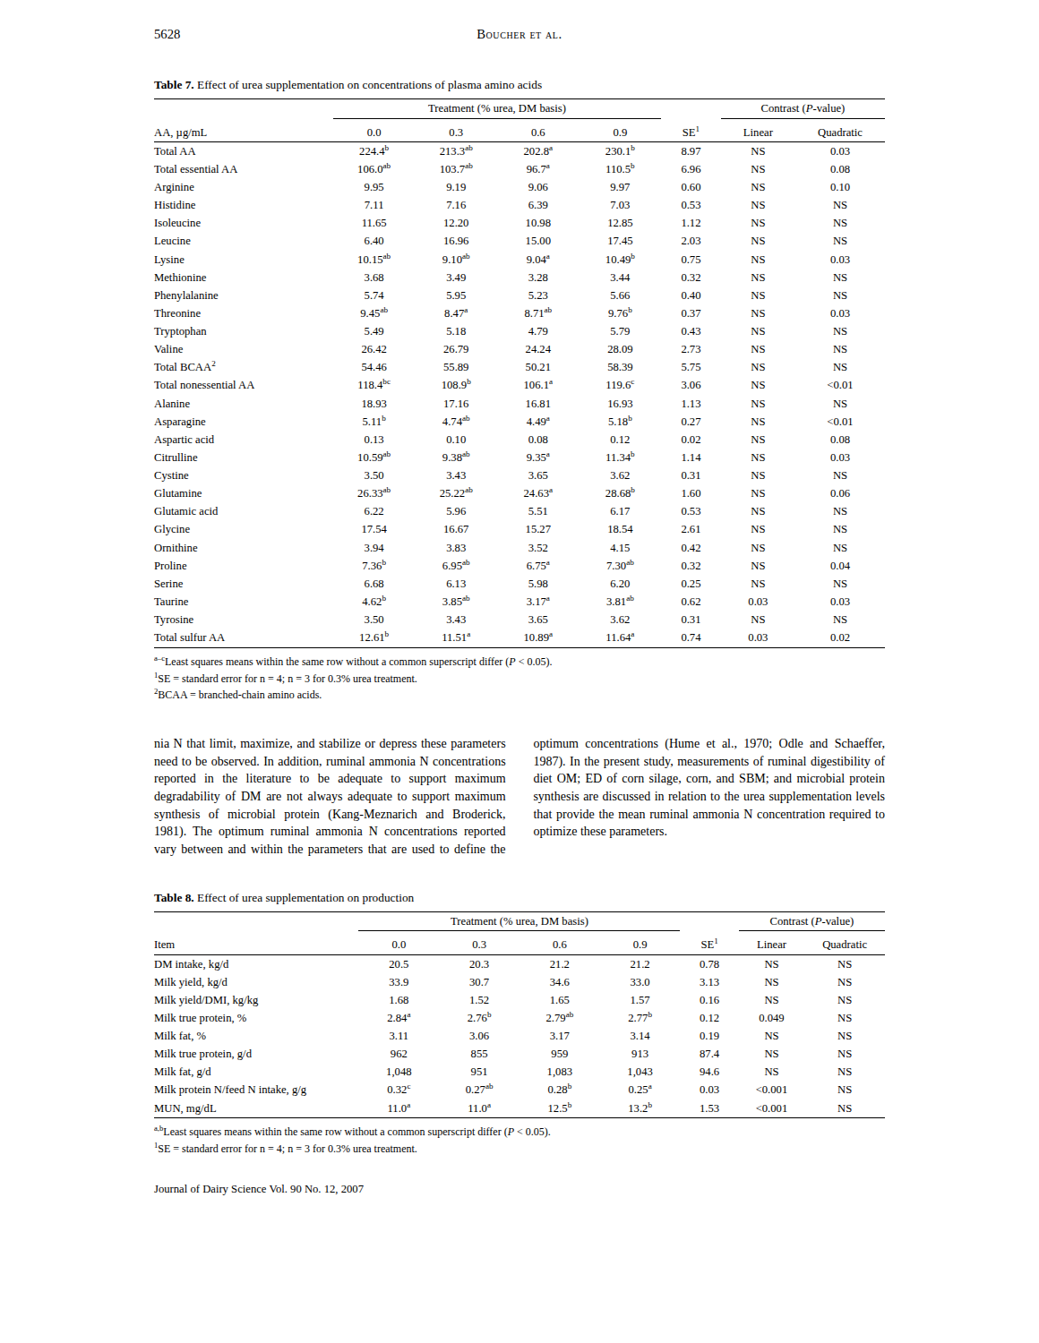5628 Boucher et al.
Table 7. Effect of urea supplementation on concentrations of plasma amino acids
| | Treatment (% urea, DM basis) | | Contrast ( P -value) |
| --- | --- | --- | --- |
| AA, µg/mL | 0.0 | 0.3 | 0.6 | 0.9 | SE 1 | Linear | Quadratic |
| Total AA | 224.4 b | 213.3 ab | 202.8 a | 230.1 b | 8.97 | NS | 0.03 |
| Total essential AA | 106.0 ab | 103.7 ab | 96.7 a | 110.5 b | 6.96 | NS | 0.08 |
| Arginine | 9.95 | 9.19 | 9.06 | 9.97 | 0.60 | NS | 0.10 |
| Histidine | 7.11 | 7.16 | 6.39 | 7.03 | 0.53 | NS | NS |
| Isoleucine | 11.65 | 12.20 | 10.98 | 12.85 | 1.12 | NS | NS |
| Leucine | 6.40 | 16.96 | 15.00 | 17.45 | 2.03 | NS | NS |
| Lysine | 10.15 ab | 9.10 ab | 9.04 a | 10.49 b | 0.75 | NS | 0.03 |
| Methionine | 3.68 | 3.49 | 3.28 | 3.44 | 0.32 | NS | NS |
| Phenylalanine | 5.74 | 5.95 | 5.23 | 5.66 | 0.40 | NS | NS |
| Threonine | 9.45 ab | 8.47 a | 8.71 ab | 9.76 b | 0.37 | NS | 0.03 |
| Tryptophan | 5.49 | 5.18 | 4.79 | 5.79 | 0.43 | NS | NS |
| Valine | 26.42 | 26.79 | 24.24 | 28.09 | 2.73 | NS | NS |
| Total BCAA 2 | 54.46 | 55.89 | 50.21 | 58.39 | 5.75 | NS | NS |
| Total nonessential AA | 118.4 bc | 108.9 b | 106.1 a | 119.6 c | 3.06 | NS | <0.01 |
| Alanine | 18.93 | 17.16 | 16.81 | 16.93 | 1.13 | NS | NS |
| Asparagine | 5.11 b | 4.74 ab | 4.49 a | 5.18 b | 0.27 | NS | <0.01 |
| Aspartic acid | 0.13 | 0.10 | 0.08 | 0.12 | 0.02 | NS | 0.08 |
| Citrulline | 10.59 ab | 9.38 ab | 9.35 a | 11.34 b | 1.14 | NS | 0.03 |
| Cystine | 3.50 | 3.43 | 3.65 | 3.62 | 0.31 | NS | NS |
| Glutamine | 26.33 ab | 25.22 ab | 24.63 a | 28.68 b | 1.60 | NS | 0.06 |
| Glutamic acid | 6.22 | 5.96 | 5.51 | 6.17 | 0.53 | NS | NS |
| Glycine | 17.54 | 16.67 | 15.27 | 18.54 | 2.61 | NS | NS |
| Ornithine | 3.94 | 3.83 | 3.52 | 4.15 | 0.42 | NS | NS |
| Proline | 7.36 b | 6.95 ab | 6.75 a | 7.30 ab | 0.32 | NS | 0.04 |
| Serine | 6.68 | 6.13 | 5.98 | 6.20 | 0.25 | NS | NS |
| Taurine | 4.62 b | 3.85 ab | 3.17 a | 3.81 ab | 0.62 | 0.03 | 0.03 |
| Tyrosine | 3.50 | 3.43 | 3.65 | 3.62 | 0.31 | NS | NS |
| Total sulfur AA | 12.61 b | 11.51 a | 10.89 a | 11.64 a | 0.74 | 0.03 | 0.02 |
a–cLeast squares means within the same row without a common superscript differ (P < 0.05).
1SE = standard error for n = 4; n = 3 for 0.3% urea treatment.
2BCAA = branched-chain amino acids.
nia N that limit, maximize, and stabilize or depress these parameters need to be observed. In addition, ruminal ammonia N concentrations reported in the literature to be adequate to support maximum degradability of DM are not always adequate to support maximum synthesis of microbial protein (Kang-Meznarich and Broderick, 1981). The optimum ruminal ammonia N concentrations reported vary between and within the parameters that are used to define the optimum concentrations (Hume et al., 1970; Odle and Schaeffer, 1987). In the present study, measurements of ruminal digestibility of diet OM; ED of corn silage, corn, and SBM; and microbial protein synthesis are discussed in relation to the urea supplementation levels that provide the mean ruminal ammonia N concentration required to optimize these parameters.
Table 8. Effect of urea supplementation on production
| | Treatment (% urea, DM basis) | | Contrast ( P -value) |
| --- | --- | --- | --- |
| Item | 0.0 | 0.3 | 0.6 | 0.9 | SE 1 | Linear | Quadratic |
| DM intake, kg/d | 20.5 | 20.3 | 21.2 | 21.2 | 0.78 | NS | NS |
| Milk yield, kg/d | 33.9 | 30.7 | 34.6 | 33.0 | 3.13 | NS | NS |
| Milk yield/DMI, kg/kg | 1.68 | 1.52 | 1.65 | 1.57 | 0.16 | NS | NS |
| Milk true protein, % | 2.84 a | 2.76 b | 2.79 ab | 2.77 b | 0.12 | 0.049 | NS |
| Milk fat, % | 3.11 | 3.06 | 3.17 | 3.14 | 0.19 | NS | NS |
| Milk true protein, g/d | 962 | 855 | 959 | 913 | 87.4 | NS | NS |
| Milk fat, g/d | 1,048 | 951 | 1,083 | 1,043 | 94.6 | NS | NS |
| Milk protein N/feed N intake, g/g | 0.32 c | 0.27 ab | 0.28 b | 0.25 a | 0.03 | <0.001 | NS |
| MUN, mg/dL | 11.0 a | 11.0 a | 12.5 b | 13.2 b | 1.53 | <0.001 | NS |
a,bLeast squares means within the same row without a common superscript differ (P < 0.05).
1SE = standard error for n = 4; n = 3 for 0.3% urea treatment.
Journal of Dairy Science Vol. 90 No. 12, 2007